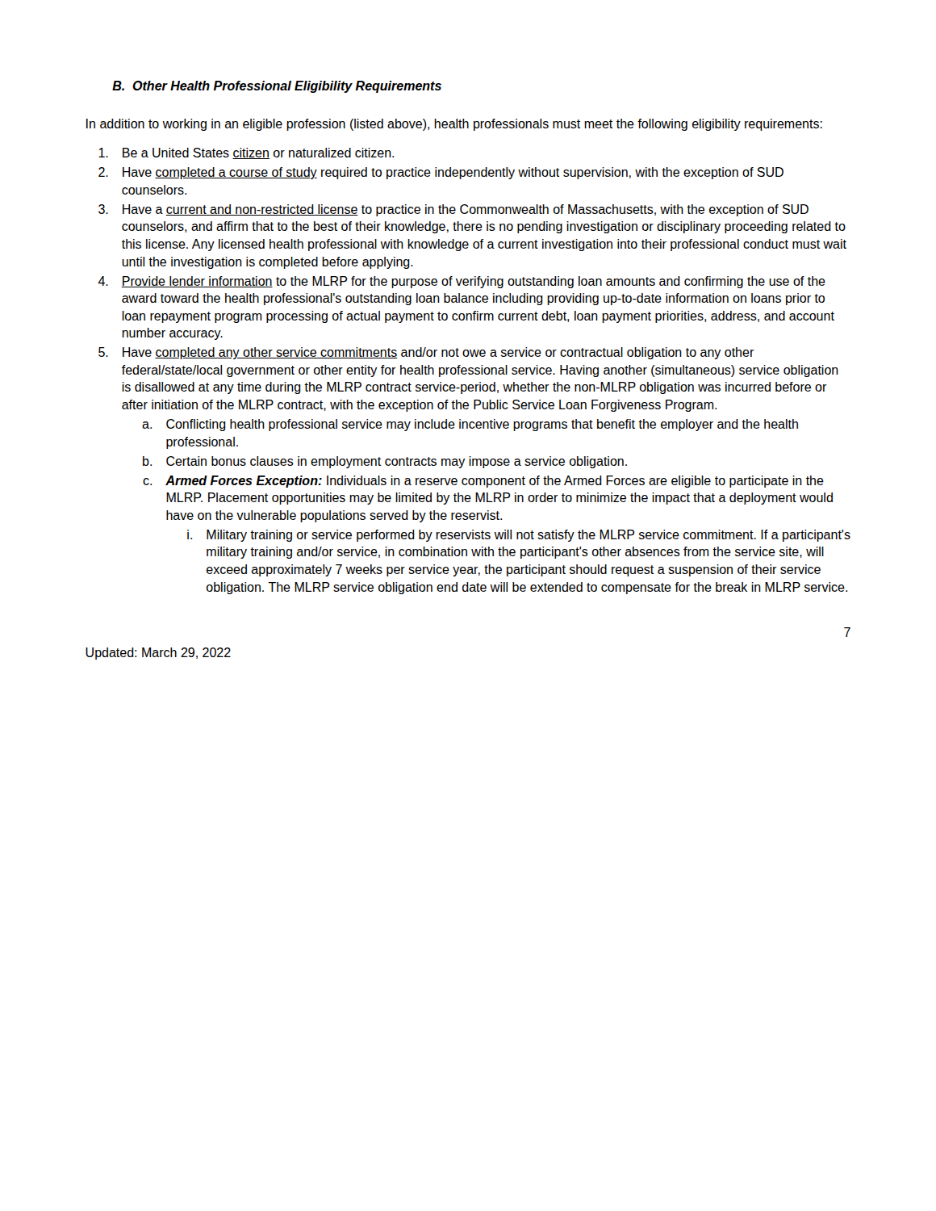B. Other Health Professional Eligibility Requirements
In addition to working in an eligible profession (listed above), health professionals must meet the following eligibility requirements:
Be a United States citizen or naturalized citizen.
Have completed a course of study required to practice independently without supervision, with the exception of SUD counselors.
Have a current and non-restricted license to practice in the Commonwealth of Massachusetts, with the exception of SUD counselors, and affirm that to the best of their knowledge, there is no pending investigation or disciplinary proceeding related to this license. Any licensed health professional with knowledge of a current investigation into their professional conduct must wait until the investigation is completed before applying.
Provide lender information to the MLRP for the purpose of verifying outstanding loan amounts and confirming the use of the award toward the health professional's outstanding loan balance including providing up-to-date information on loans prior to loan repayment program processing of actual payment to confirm current debt, loan payment priorities, address, and account number accuracy.
Have completed any other service commitments and/or not owe a service or contractual obligation to any other federal/state/local government or other entity for health professional service. Having another (simultaneous) service obligation is disallowed at any time during the MLRP contract service-period, whether the non-MLRP obligation was incurred before or after initiation of the MLRP contract, with the exception of the Public Service Loan Forgiveness Program.
Conflicting health professional service may include incentive programs that benefit the employer and the health professional.
Certain bonus clauses in employment contracts may impose a service obligation.
Armed Forces Exception: Individuals in a reserve component of the Armed Forces are eligible to participate in the MLRP. Placement opportunities may be limited by the MLRP in order to minimize the impact that a deployment would have on the vulnerable populations served by the reservist.
Military training or service performed by reservists will not satisfy the MLRP service commitment. If a participant's military training and/or service, in combination with the participant's other absences from the service site, will exceed approximately 7 weeks per service year, the participant should request a suspension of their service obligation. The MLRP service obligation end date will be extended to compensate for the break in MLRP service.
7
Updated: March 29, 2022